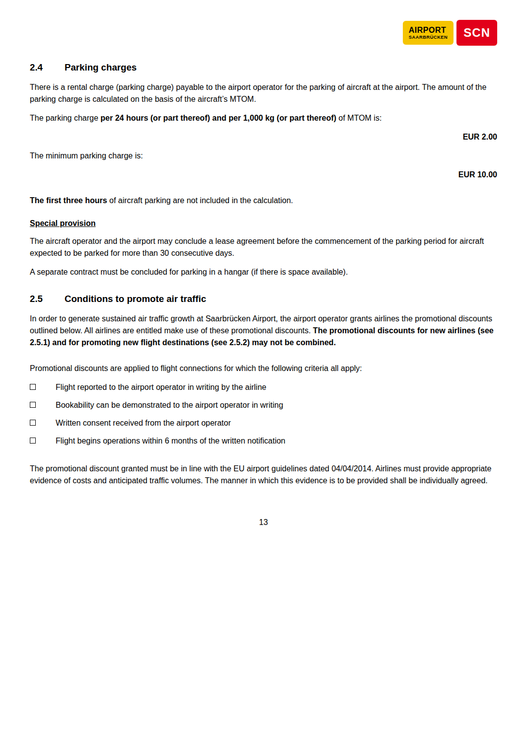AIRPORT SAARBRÜCKEN
SCN
2.4 Parking charges
There is a rental charge (parking charge) payable to the airport operator for the parking of aircraft at the airport. The amount of the parking charge is calculated on the basis of the aircraft’s MTOM.
The parking charge per 24 hours (or part thereof) and per 1,000 kg (or part thereof) of MTOM is:
EUR 2.00
The minimum parking charge is:
EUR 10.00
The first three hours of aircraft parking are not included in the calculation.
Special provision
The aircraft operator and the airport may conclude a lease agreement before the commencement of the parking period for aircraft expected to be parked for more than 30 consecutive days.
A separate contract must be concluded for parking in a hangar (if there is space available).
2.5 Conditions to promote air traffic
In order to generate sustained air traffic growth at Saarbrücken Airport, the airport operator grants airlines the promotional discounts outlined below. All airlines are entitled make use of these promotional discounts. The promotional discounts for new airlines (see 2.5.1) and for promoting new flight destinations (see 2.5.2) may not be combined.
Promotional discounts are applied to flight connections for which the following criteria all apply:
Flight reported to the airport operator in writing by the airline
Bookability can be demonstrated to the airport operator in writing
Written consent received from the airport operator
Flight begins operations within 6 months of the written notification
The promotional discount granted must be in line with the EU airport guidelines dated 04/04/2014. Airlines must provide appropriate evidence of costs and anticipated traffic volumes. The manner in which this evidence is to be provided shall be individually agreed.
13